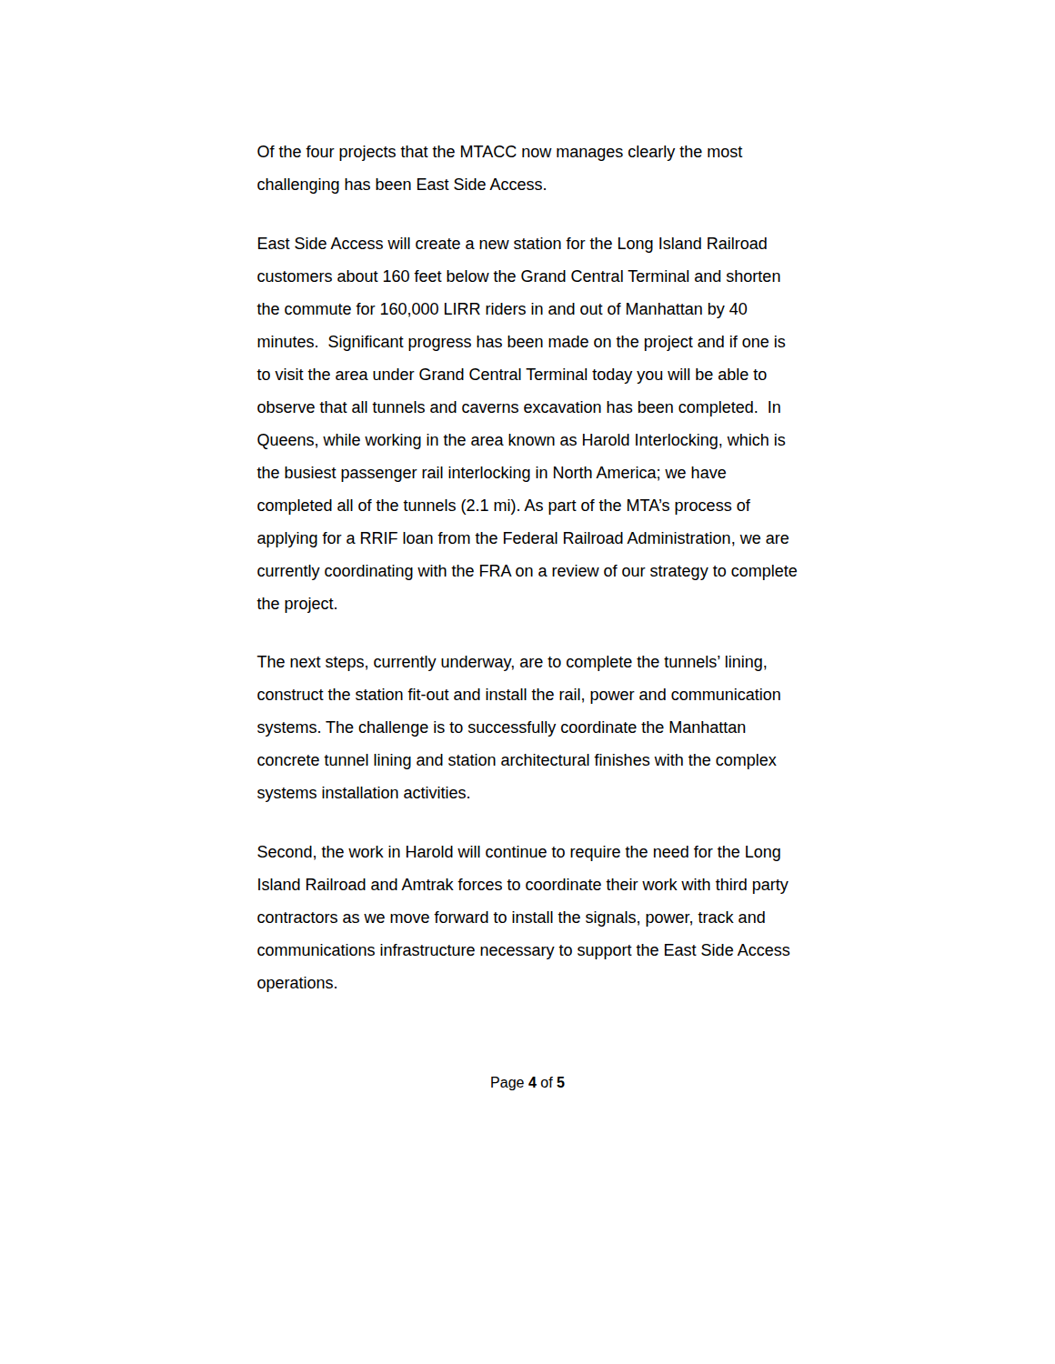Of the four projects that the MTACC now manages clearly the most challenging has been East Side Access.
East Side Access will create a new station for the Long Island Railroad customers about 160 feet below the Grand Central Terminal and shorten the commute for 160,000 LIRR riders in and out of Manhattan by 40 minutes. Significant progress has been made on the project and if one is to visit the area under Grand Central Terminal today you will be able to observe that all tunnels and caverns excavation has been completed. In Queens, while working in the area known as Harold Interlocking, which is the busiest passenger rail interlocking in North America; we have completed all of the tunnels (2.1 mi). As part of the MTA’s process of applying for a RRIF loan from the Federal Railroad Administration, we are currently coordinating with the FRA on a review of our strategy to complete the project.
The next steps, currently underway, are to complete the tunnels’ lining, construct the station fit-out and install the rail, power and communication systems. The challenge is to successfully coordinate the Manhattan concrete tunnel lining and station architectural finishes with the complex systems installation activities.
Second, the work in Harold will continue to require the need for the Long Island Railroad and Amtrak forces to coordinate their work with third party contractors as we move forward to install the signals, power, track and communications infrastructure necessary to support the East Side Access operations.
Page 4 of 5